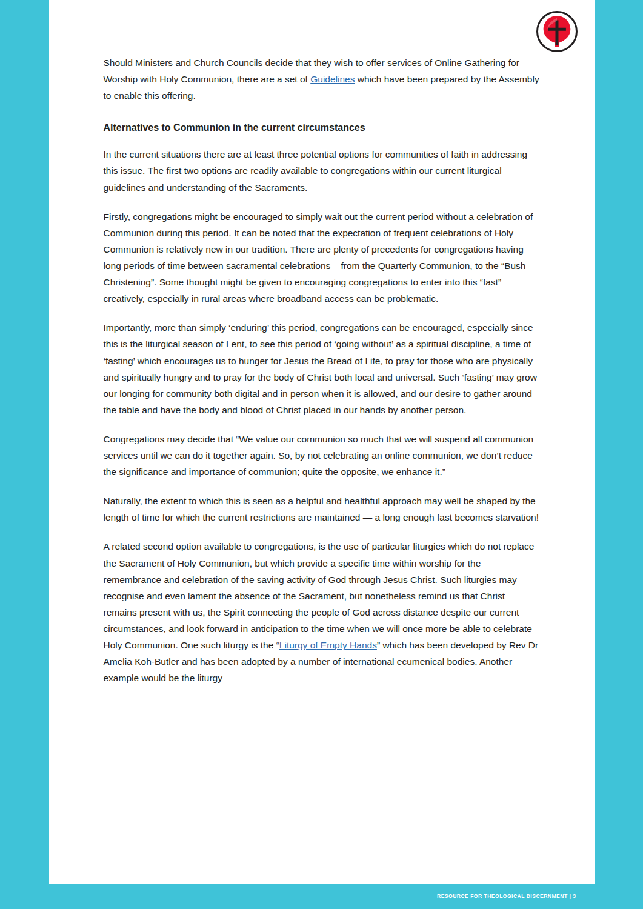Should Ministers and Church Councils decide that they wish to offer services of Online Gathering for Worship with Holy Communion, there are a set of Guidelines which have been prepared by the Assembly to enable this offering.
Alternatives to Communion in the current circumstances
In the current situations there are at least three potential options for communities of faith in addressing this issue. The first two options are readily available to congregations within our current liturgical guidelines and understanding of the Sacraments.
Firstly, congregations might be encouraged to simply wait out the current period without a celebration of Communion during this period. It can be noted that the expectation of frequent celebrations of Holy Communion is relatively new in our tradition. There are plenty of precedents for congregations having long periods of time between sacramental celebrations – from the Quarterly Communion, to the “Bush Christening”. Some thought might be given to encouraging congregations to enter into this “fast” creatively, especially in rural areas where broadband access can be problematic.
Importantly, more than simply ‘enduring’ this period, congregations can be encouraged, especially since this is the liturgical season of Lent, to see this period of ‘going without’ as a spiritual discipline, a time of ‘fasting’ which encourages us to hunger for Jesus the Bread of Life, to pray for those who are physically and spiritually hungry and to pray for the body of Christ both local and universal. Such ‘fasting’ may grow our longing for community both digital and in person when it is allowed, and our desire to gather around the table and have the body and blood of Christ placed in our hands by another person.
Congregations may decide that “We value our communion so much that we will suspend all communion services until we can do it together again. So, by not celebrating an online communion, we don’t reduce the significance and importance of communion; quite the opposite, we enhance it.”
Naturally, the extent to which this is seen as a helpful and healthful approach may well be shaped by the length of time for which the current restrictions are maintained — a long enough fast becomes starvation!
A related second option available to congregations, is the use of particular liturgies which do not replace the Sacrament of Holy Communion, but which provide a specific time within worship for the remembrance and celebration of the saving activity of God through Jesus Christ. Such liturgies may recognise and even lament the absence of the Sacrament, but nonetheless remind us that Christ remains present with us, the Spirit connecting the people of God across distance despite our current circumstances, and look forward in anticipation to the time when we will once more be able to celebrate Holy Communion. One such liturgy is the “Liturgy of Empty Hands” which has been developed by Rev Dr Amelia Koh-Butler and has been adopted by a number of international ecumenical bodies. Another example would be the liturgy
RESOURCE FOR THEOLOGICAL DISCERNMENT | 3